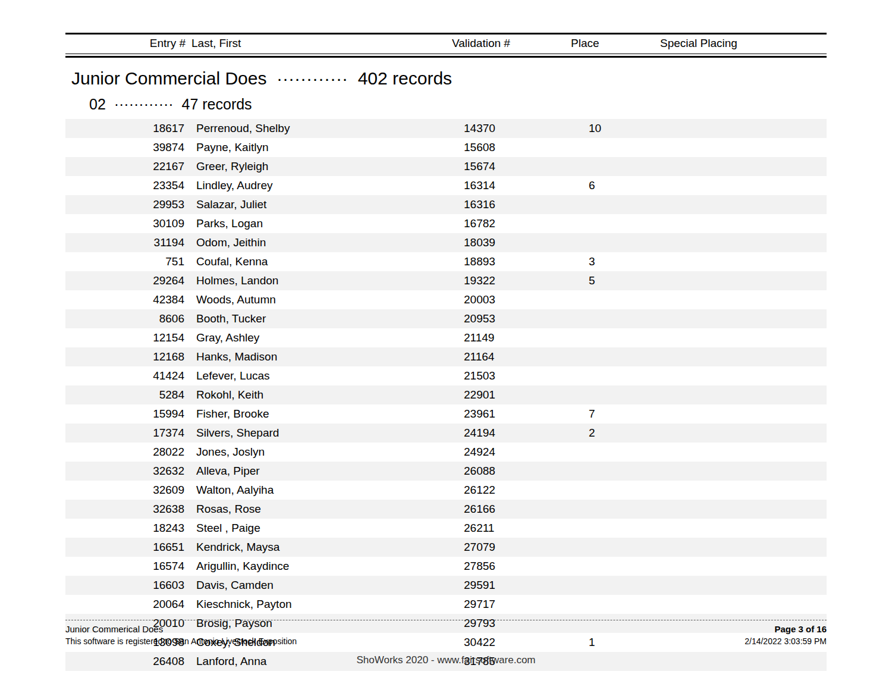| Entry # | Last, First | Validation # | Place | Special Placing |
| --- | --- | --- | --- | --- |
| Junior Commercial Does ············ 402 records |
| 02 ············ 47 records |
| 18617 | Perrenoud, Shelby | 14370 | 10 | |
| 39874 | Payne, Kaitlyn | 15608 | | |
| 22167 | Greer, Ryleigh | 15674 | | |
| 23354 | Lindley, Audrey | 16314 | 6 | |
| 29953 | Salazar, Juliet | 16316 | | |
| 30109 | Parks, Logan | 16782 | | |
| 31194 | Odom, Jeithin | 18039 | | |
| 751 | Coufal, Kenna | 18893 | 3 | |
| 29264 | Holmes, Landon | 19322 | 5 | |
| 42384 | Woods, Autumn | 20003 | | |
| 8606 | Booth, Tucker | 20953 | | |
| 12154 | Gray, Ashley | 21149 | | |
| 12168 | Hanks, Madison | 21164 | | |
| 41424 | Lefever, Lucas | 21503 | | |
| 5284 | Rokohl, Keith | 22901 | | |
| 15994 | Fisher, Brooke | 23961 | 7 | |
| 17374 | Silvers, Shepard | 24194 | 2 | |
| 28022 | Jones, Joslyn | 24924 | | |
| 32632 | Alleva, Piper | 26088 | | |
| 32609 | Walton, Aalyiha | 26122 | | |
| 32638 | Rosas, Rose | 26166 | | |
| 18243 | Steel , Paige | 26211 | | |
| 16651 | Kendrick, Maysa | 27079 | | |
| 16574 | Arigullin, Kaydince | 27856 | | |
| 16603 | Davis, Camden | 29591 | | |
| 20064 | Kieschnick, Payton | 29717 | | |
| 20010 | Brosig, Payson | 29793 | | |
| 13098 | Coxey, Sheldon | 30422 | 1 | |
| 26408 | Lanford, Anna | 31785 | | |
Junior Commerical Does
Page 3 of 16
This software is registered to San Antonio Livestock Exposition
2/14/2022 3:03:59 PM
ShoWorks 2020 - www.fairsoftware.com